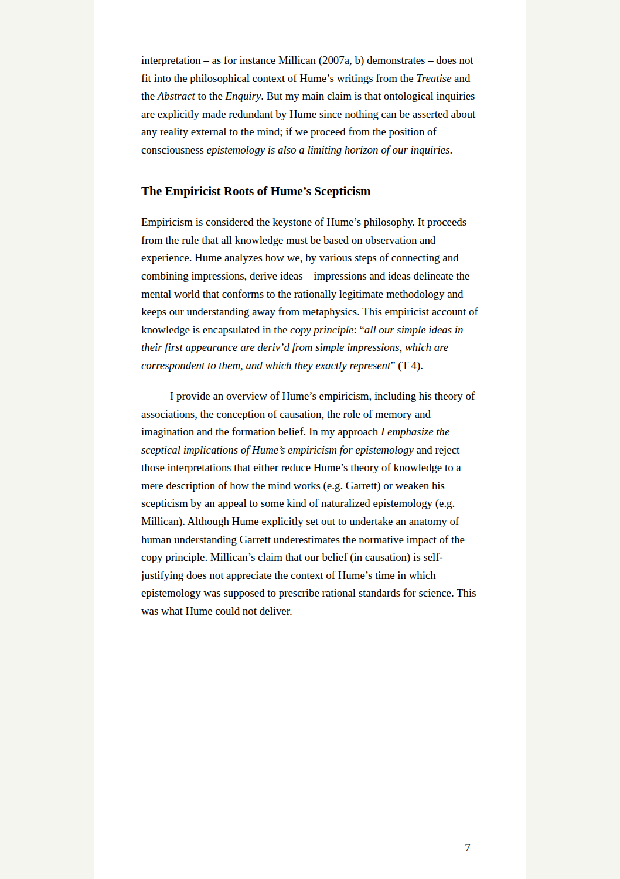interpretation – as for instance Millican (2007a, b) demonstrates – does not fit into the philosophical context of Hume’s writings from the Treatise and the Abstract to the Enquiry. But my main claim is that ontological inquiries are explicitly made redundant by Hume since nothing can be asserted about any reality external to the mind; if we proceed from the position of consciousness epistemology is also a limiting horizon of our inquiries.
The Empiricist Roots of Hume’s Scepticism
Empiricism is considered the keystone of Hume’s philosophy. It proceeds from the rule that all knowledge must be based on observation and experience. Hume analyzes how we, by various steps of connecting and combining impressions, derive ideas – impressions and ideas delineate the mental world that conforms to the rationally legitimate methodology and keeps our understanding away from metaphysics. This empiricist account of knowledge is encapsulated in the copy principle: “all our simple ideas in their first appearance are deriv’d from simple impressions, which are correspondent to them, and which they exactly represent” (T 4).
I provide an overview of Hume’s empiricism, including his theory of associations, the conception of causation, the role of memory and imagination and the formation belief. In my approach I emphasize the sceptical implications of Hume’s empiricism for epistemology and reject those interpretations that either reduce Hume’s theory of knowledge to a mere description of how the mind works (e.g. Garrett) or weaken his scepticism by an appeal to some kind of naturalized epistemology (e.g. Millican). Although Hume explicitly set out to undertake an anatomy of human understanding Garrett underestimates the normative impact of the copy principle. Millican’s claim that our belief (in causation) is self-justifying does not appreciate the context of Hume’s time in which epistemology was supposed to prescribe rational standards for science. This was what Hume could not deliver.
7